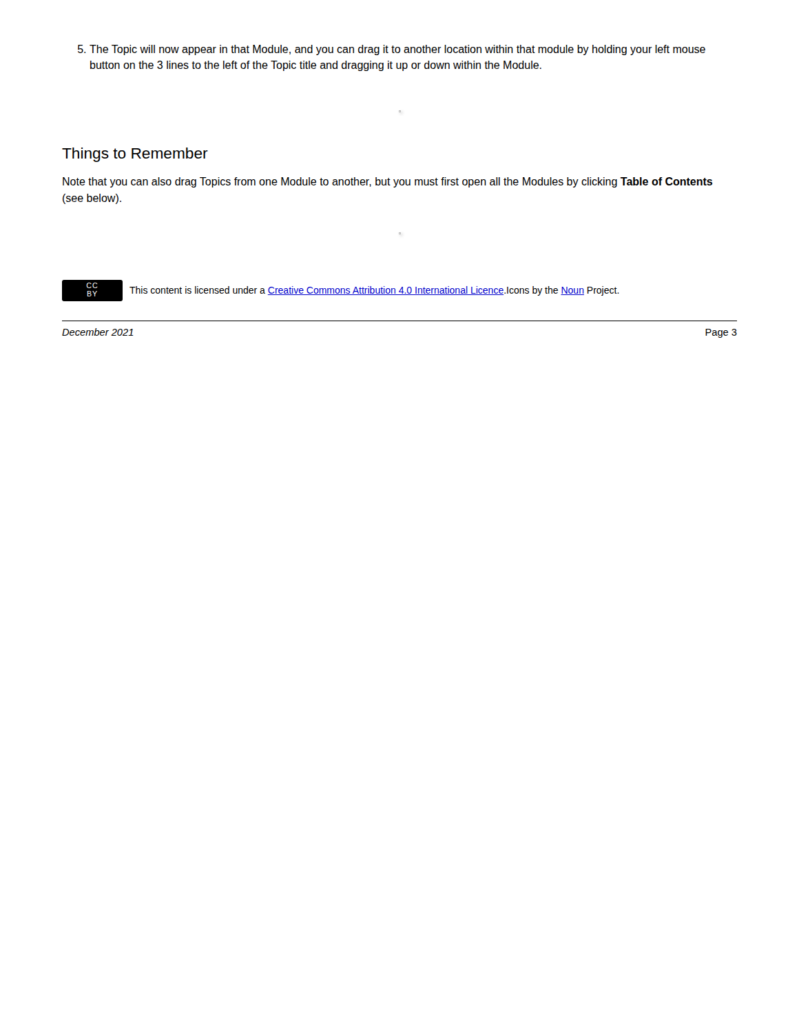The Topic will now appear in that Module, and you can drag it to another location within that module by holding your left mouse button on the 3 lines to the left of the Topic title and dragging it up or down within the Module.
Things to Remember
Note that you can also drag Topics from one Module to another, but you must first open all the Modules by clicking Table of Contents (see below).
CC BY This content is licensed under a Creative Commons Attribution 4.0 International Licence.Icons by the Noun Project.
December 2021 Page 3